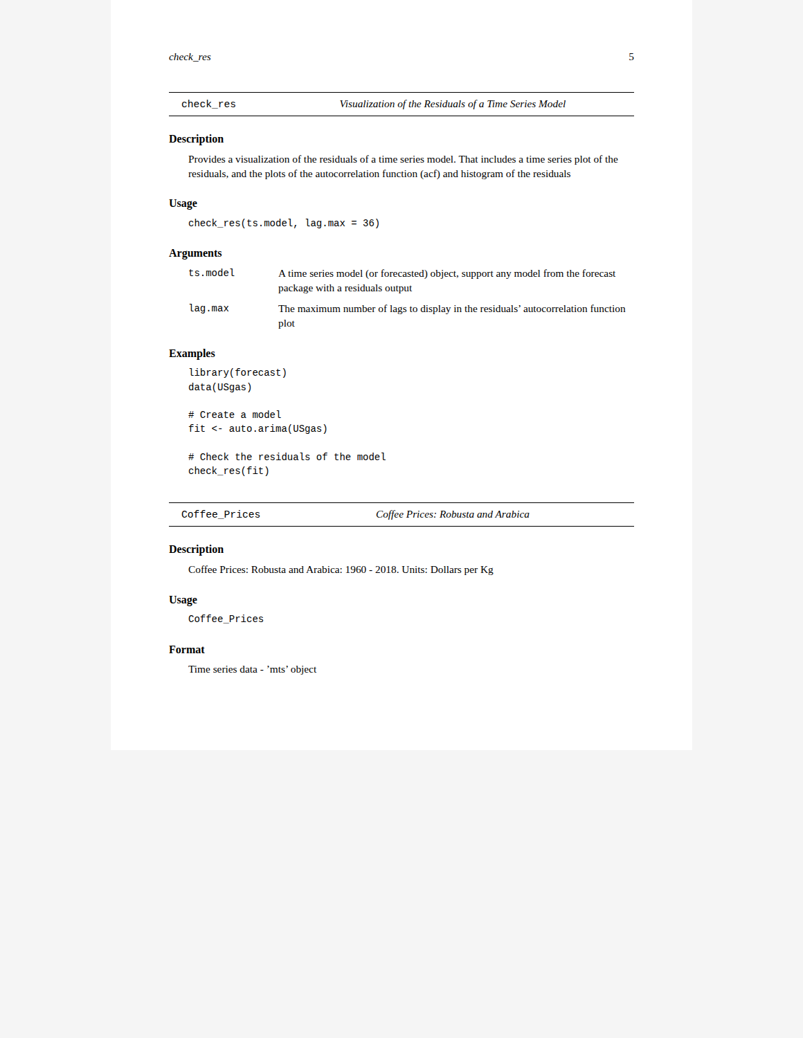check_res 5
check_res Visualization of the Residuals of a Time Series Model
Description
Provides a visualization of the residuals of a time series model. That includes a time series plot of the residuals, and the plots of the autocorrelation function (acf) and histogram of the residuals
Usage
check_res(ts.model, lag.max = 36)
Arguments
ts.model
A time series model (or forecasted) object, support any model from the forecast package with a residuals output
lag.max
The maximum number of lags to display in the residuals’ autocorrelation function plot
Examples
library(forecast)
data(USgas)

# Create a model
fit <- auto.arima(USgas)

# Check the residuals of the model
check_res(fit)
Coffee_Prices Coffee Prices: Robusta and Arabica
Description
Coffee Prices: Robusta and Arabica: 1960 - 2018. Units: Dollars per Kg
Usage
Coffee_Prices
Format
Time series data - ’mts’ object